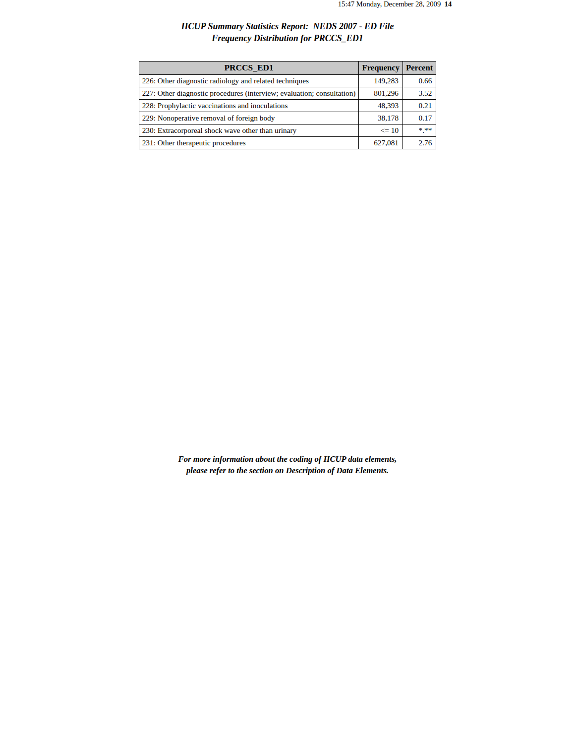15:47 Monday, December 28, 200914
HCUP Summary Statistics Report: NEDS 2007 - ED File
Frequency Distribution for PRCCS_ED1
| PRCCS_ED1 | Frequency | Percent |
| --- | --- | --- |
| 226: Other diagnostic radiology and related techniques | 149,283 | 0.66 |
| 227: Other diagnostic procedures (interview; evaluation; consultation) | 801,296 | 3.52 |
| 228: Prophylactic vaccinations and inoculations | 48,393 | 0.21 |
| 229: Nonoperative removal of foreign body | 38,178 | 0.17 |
| 230: Extracorporeal shock wave other than urinary | <= 10 | *.** |
| 231: Other therapeutic procedures | 627,081 | 2.76 |
For more information about the coding of HCUP data elements,
please refer to the section on Description of Data Elements.